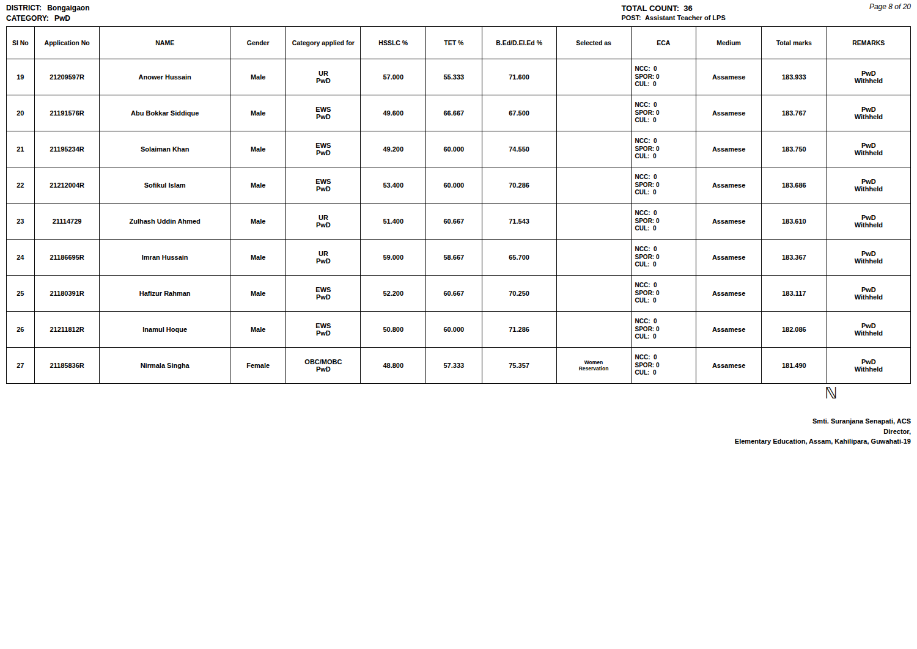Page 8 of 20
DISTRICT: Bongaigaon
TOTAL COUNT: 36
CATEGORY: PwD
POST: Assistant Teacher of LPS
| Sl No | Application No | NAME | Gender | Category applied for | HSSLC % | TET % | B.Ed/D.El.Ed % | Selected as | ECA | Medium | Total marks | REMARKS |
| --- | --- | --- | --- | --- | --- | --- | --- | --- | --- | --- | --- | --- |
| 19 | 21209597R | Anower Hussain | Male | UR PwD | 57.000 | 55.333 | 71.600 | | NCC: 0 SPOR: 0 CUL: 0 | Assamese | 183.933 | PwD Withheld |
| 20 | 21191576R | Abu Bokkar Siddique | Male | EWS PwD | 49.600 | 66.667 | 67.500 | | NCC: 0 SPOR: 0 CUL: 0 | Assamese | 183.767 | PwD Withheld |
| 21 | 21195234R | Solaiman Khan | Male | EWS PwD | 49.200 | 60.000 | 74.550 | | NCC: 0 SPOR: 0 CUL: 0 | Assamese | 183.750 | PwD Withheld |
| 22 | 21212004R | Sofikul Islam | Male | EWS PwD | 53.400 | 60.000 | 70.286 | | NCC: 0 SPOR: 0 CUL: 0 | Assamese | 183.686 | PwD Withheld |
| 23 | 21114729 | Zulhash Uddin Ahmed | Male | UR PwD | 51.400 | 60.667 | 71.543 | | NCC: 0 SPOR: 0 CUL: 0 | Assamese | 183.610 | PwD Withheld |
| 24 | 21186695R | Imran Hussain | Male | UR PwD | 59.000 | 58.667 | 65.700 | | NCC: 0 SPOR: 0 CUL: 0 | Assamese | 183.367 | PwD Withheld |
| 25 | 21180391R | Hafizur Rahman | Male | EWS PwD | 52.200 | 60.667 | 70.250 | | NCC: 0 SPOR: 0 CUL: 0 | Assamese | 183.117 | PwD Withheld |
| 26 | 21211812R | Inamul Hoque | Male | EWS PwD | 50.800 | 60.000 | 71.286 | | NCC: 0 SPOR: 0 CUL: 0 | Assamese | 182.086 | PwD Withheld |
| 27 | 21185836R | Nirmala Singha | Female | OBC/MOBC PwD | 48.800 | 57.333 | 75.357 | Women Reservation | NCC: 0 SPOR: 0 CUL: 0 | Assamese | 181.490 | PwD Withheld |
ℕ
Smti. Suranjana Senapati, ACS
Director,
Elementary Education, Assam, Kahilipara, Guwahati-19